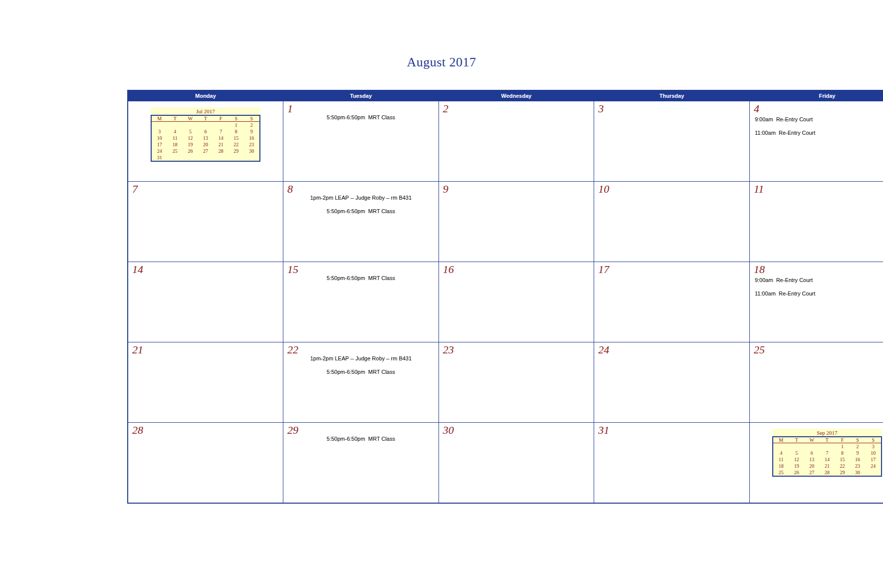August 2017
| Monday | Tuesday | Wednesday | Thursday | Friday |
| --- | --- | --- | --- | --- |
| Jul 2017 / M / T / W / T / F / S / S / / --- / --- / --- / --- / --- / --- / --- / / / / / / / 1 / 2 / / 3 / 4 / 5 / 6 / 7 / 8 / 9 / / 10 / 11 / 12 / 13 / 14 / 15 / 16 / / 17 / 18 / 19 / 20 / 21 / 22 / 23 / / 24 / 25 / 26 / 27 / 28 / 29 / 30 / / 31 / / / / / / / | 1 5:50pm-6:50pm MRT Class | 2 | 3 | 4 9:00am Re-Entry Court 11:00am Re-Entry Court |
| 7 | 8 1pm-2pm LEAP -- Judge Roby – rm B431 5:50pm-6:50pm MRT Class | 9 | 10 | 11 |
| 14 | 15 5:50pm-6:50pm MRT Class | 16 | 17 | 18 9:00am Re-Entry Court 11:00am Re-Entry Court |
| 21 | 22 1pm-2pm LEAP -- Judge Roby – rm B431 5:50pm-6:50pm MRT Class | 23 | 24 | 25 |
| 28 | 29 5:50pm-6:50pm MRT Class | 30 | 31 | Sep 2017 / M / T / W / T / F / S / S / / --- / --- / --- / --- / --- / --- / --- / / / / / / 1 / 2 / 3 / / 4 / 5 / 6 / 7 / 8 / 9 / 10 / / 11 / 12 / 13 / 14 / 15 / 16 / 17 / / 18 / 19 / 20 / 21 / 22 / 23 / 24 / / 25 / 26 / 27 / 28 / 29 / 30 / / |